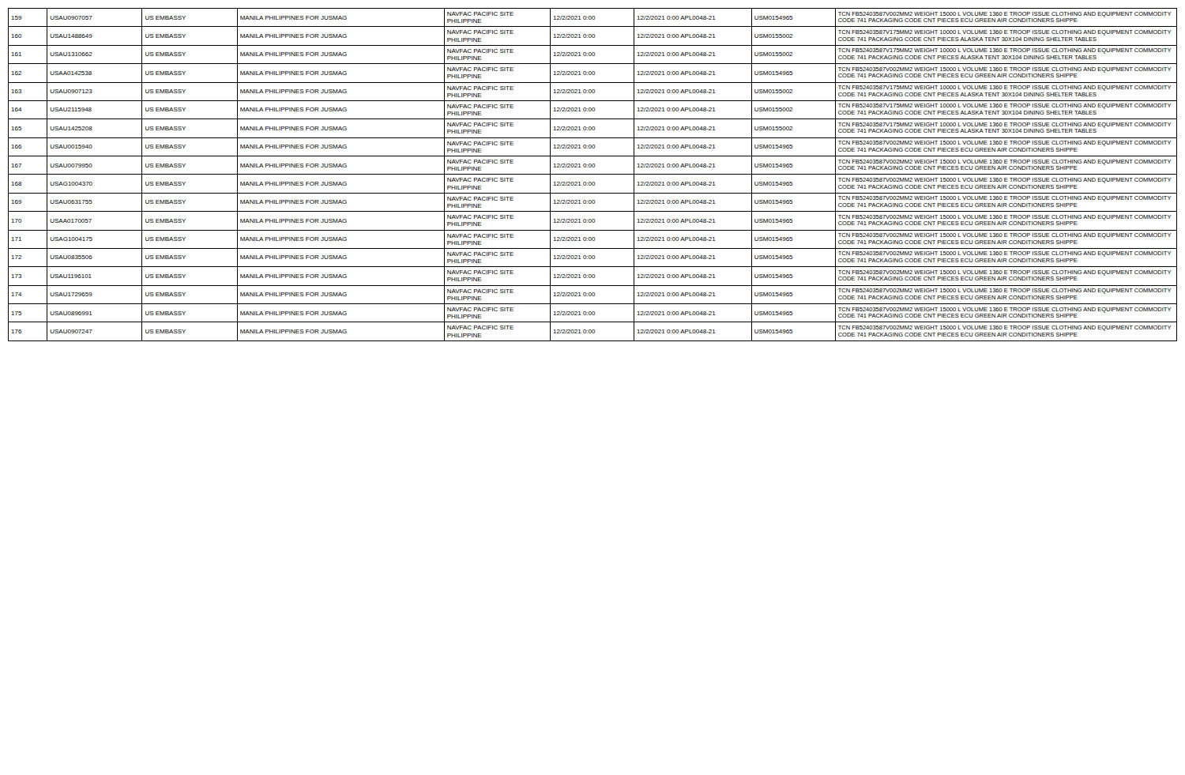| 159 | USAU0907057 | US EMBASSY | MANILA PHILIPPINES FOR JUSMAG | NAVFAC PACIFIC SITE PHILIPPINE | 12/2/2021 0:00 | 12/2/2021 0:00 APL0048-21 | USM0154965 | TCN FB52403587V002MM2 WEIGHT 15000 L VOLUME 1360 E TROOP ISSUE CLOTHING AND EQUIPMENT COMMODITY CODE 741 PACKAGING CODE CNT PIECES ECU GREEN AIR CONDITIONERS SHIPPE |
| 160 | USAU1488649 | US EMBASSY | MANILA PHILIPPINES FOR JUSMAG | NAVFAC PACIFIC SITE PHILIPPINE | 12/2/2021 0:00 | 12/2/2021 0:00 APL0048-21 | USM0155002 | TCN FB52403587V175MM2 WEIGHT 10000 L VOLUME 1360 E TROOP ISSUE CLOTHING AND EQUIPMENT COMMODITY CODE 741 PACKAGING CODE CNT PIECES ALASKA TENT 30X104 DINING SHELTER TABLES |
| 161 | USAU1310662 | US EMBASSY | MANILA PHILIPPINES FOR JUSMAG | NAVFAC PACIFIC SITE PHILIPPINE | 12/2/2021 0:00 | 12/2/2021 0:00 APL0048-21 | USM0155002 | TCN FB52403587V175MM2 WEIGHT 10000 L VOLUME 1360 E TROOP ISSUE CLOTHING AND EQUIPMENT COMMODITY CODE 741 PACKAGING CODE CNT PIECES ALASKA TENT 30X104 DINING SHELTER TABLES |
| 162 | USAA0142538 | US EMBASSY | MANILA PHILIPPINES FOR JUSMAG | NAVFAC PACIFIC SITE PHILIPPINE | 12/2/2021 0:00 | 12/2/2021 0:00 APL0048-21 | USM0154965 | TCN FB52403587V002MM2 WEIGHT 15000 L VOLUME 1360 E TROOP ISSUE CLOTHING AND EQUIPMENT COMMODITY CODE 741 PACKAGING CODE CNT PIECES ECU GREEN AIR CONDITIONERS SHIPPE |
| 163 | USAU0907123 | US EMBASSY | MANILA PHILIPPINES FOR JUSMAG | NAVFAC PACIFIC SITE PHILIPPINE | 12/2/2021 0:00 | 12/2/2021 0:00 APL0048-21 | USM0155002 | TCN FB52403587V175MM2 WEIGHT 10000 L VOLUME 1360 E TROOP ISSUE CLOTHING AND EQUIPMENT COMMODITY CODE 741 PACKAGING CODE CNT PIECES ALASKA TENT 30X104 DINING SHELTER TABLES |
| 164 | USAU2115948 | US EMBASSY | MANILA PHILIPPINES FOR JUSMAG | NAVFAC PACIFIC SITE PHILIPPINE | 12/2/2021 0:00 | 12/2/2021 0:00 APL0048-21 | USM0155002 | TCN FB52403587V175MM2 WEIGHT 10000 L VOLUME 1360 E TROOP ISSUE CLOTHING AND EQUIPMENT COMMODITY CODE 741 PACKAGING CODE CNT PIECES ALASKA TENT 30X104 DINING SHELTER TABLES |
| 165 | USAU1425208 | US EMBASSY | MANILA PHILIPPINES FOR JUSMAG | NAVFAC PACIFIC SITE PHILIPPINE | 12/2/2021 0:00 | 12/2/2021 0:00 APL0048-21 | USM0155002 | TCN FB52403587V175MM2 WEIGHT 10000 L VOLUME 1360 E TROOP ISSUE CLOTHING AND EQUIPMENT COMMODITY CODE 741 PACKAGING CODE CNT PIECES ALASKA TENT 30X104 DINING SHELTER TABLES |
| 166 | USAU0015940 | US EMBASSY | MANILA PHILIPPINES FOR JUSMAG | NAVFAC PACIFIC SITE PHILIPPINE | 12/2/2021 0:00 | 12/2/2021 0:00 APL0048-21 | USM0154965 | TCN FB52403587V002MM2 WEIGHT 15000 L VOLUME 1360 E TROOP ISSUE CLOTHING AND EQUIPMENT COMMODITY CODE 741 PACKAGING CODE CNT PIECES ECU GREEN AIR CONDITIONERS SHIPPE |
| 167 | USAU0079950 | US EMBASSY | MANILA PHILIPPINES FOR JUSMAG | NAVFAC PACIFIC SITE PHILIPPINE | 12/2/2021 0:00 | 12/2/2021 0:00 APL0048-21 | USM0154965 | TCN FB52403587V002MM2 WEIGHT 15000 L VOLUME 1360 E TROOP ISSUE CLOTHING AND EQUIPMENT COMMODITY CODE 741 PACKAGING CODE CNT PIECES ECU GREEN AIR CONDITIONERS SHIPPE |
| 168 | USAG1004370 | US EMBASSY | MANILA PHILIPPINES FOR JUSMAG | NAVFAC PACIFIC SITE PHILIPPINE | 12/2/2021 0:00 | 12/2/2021 0:00 APL0048-21 | USM0154965 | TCN FB52403587V002MM2 WEIGHT 15000 L VOLUME 1360 E TROOP ISSUE CLOTHING AND EQUIPMENT COMMODITY CODE 741 PACKAGING CODE CNT PIECES ECU GREEN AIR CONDITIONERS SHIPPE |
| 169 | USAU0631755 | US EMBASSY | MANILA PHILIPPINES FOR JUSMAG | NAVFAC PACIFIC SITE PHILIPPINE | 12/2/2021 0:00 | 12/2/2021 0:00 APL0048-21 | USM0154965 | TCN FB52403587V002MM2 WEIGHT 15000 L VOLUME 1360 E TROOP ISSUE CLOTHING AND EQUIPMENT COMMODITY CODE 741 PACKAGING CODE CNT PIECES ECU GREEN AIR CONDITIONERS SHIPPE |
| 170 | USAA0170057 | US EMBASSY | MANILA PHILIPPINES FOR JUSMAG | NAVFAC PACIFIC SITE PHILIPPINE | 12/2/2021 0:00 | 12/2/2021 0:00 APL0048-21 | USM0154965 | TCN FB52403587V002MM2 WEIGHT 15000 L VOLUME 1360 E TROOP ISSUE CLOTHING AND EQUIPMENT COMMODITY CODE 741 PACKAGING CODE CNT PIECES ECU GREEN AIR CONDITIONERS SHIPPE |
| 171 | USAG1004175 | US EMBASSY | MANILA PHILIPPINES FOR JUSMAG | NAVFAC PACIFIC SITE PHILIPPINE | 12/2/2021 0:00 | 12/2/2021 0:00 APL0048-21 | USM0154965 | TCN FB52403587V002MM2 WEIGHT 15000 L VOLUME 1360 E TROOP ISSUE CLOTHING AND EQUIPMENT COMMODITY CODE 741 PACKAGING CODE CNT PIECES ECU GREEN AIR CONDITIONERS SHIPPE |
| 172 | USAU0835506 | US EMBASSY | MANILA PHILIPPINES FOR JUSMAG | NAVFAC PACIFIC SITE PHILIPPINE | 12/2/2021 0:00 | 12/2/2021 0:00 APL0048-21 | USM0154965 | TCN FB52403587V002MM2 WEIGHT 15000 L VOLUME 1360 E TROOP ISSUE CLOTHING AND EQUIPMENT COMMODITY CODE 741 PACKAGING CODE CNT PIECES ECU GREEN AIR CONDITIONERS SHIPPE |
| 173 | USAU1196101 | US EMBASSY | MANILA PHILIPPINES FOR JUSMAG | NAVFAC PACIFIC SITE PHILIPPINE | 12/2/2021 0:00 | 12/2/2021 0:00 APL0048-21 | USM0154965 | TCN FB52403587V002MM2 WEIGHT 15000 L VOLUME 1360 E TROOP ISSUE CLOTHING AND EQUIPMENT COMMODITY CODE 741 PACKAGING CODE CNT PIECES ECU GREEN AIR CONDITIONERS SHIPPE |
| 174 | USAU1729659 | US EMBASSY | MANILA PHILIPPINES FOR JUSMAG | NAVFAC PACIFIC SITE PHILIPPINE | 12/2/2021 0:00 | 12/2/2021 0:00 APL0048-21 | USM0154965 | TCN FB52403587V002MM2 WEIGHT 15000 L VOLUME 1360 E TROOP ISSUE CLOTHING AND EQUIPMENT COMMODITY CODE 741 PACKAGING CODE CNT PIECES ECU GREEN AIR CONDITIONERS SHIPPE |
| 175 | USAU0896991 | US EMBASSY | MANILA PHILIPPINES FOR JUSMAG | NAVFAC PACIFIC SITE PHILIPPINE | 12/2/2021 0:00 | 12/2/2021 0:00 APL0048-21 | USM0154965 | TCN FB52403587V002MM2 WEIGHT 15000 L VOLUME 1360 E TROOP ISSUE CLOTHING AND EQUIPMENT COMMODITY CODE 741 PACKAGING CODE CNT PIECES ECU GREEN AIR CONDITIONERS SHIPPE |
| 176 | USAU0907247 | US EMBASSY | MANILA PHILIPPINES FOR JUSMAG | NAVFAC PACIFIC SITE PHILIPPINE | 12/2/2021 0:00 | 12/2/2021 0:00 APL0048-21 | USM0154965 | TCN FB52403587V002MM2 WEIGHT 15000 L VOLUME 1360 E TROOP ISSUE CLOTHING AND EQUIPMENT COMMODITY CODE 741 PACKAGING CODE CNT PIECES ECU GREEN AIR CONDITIONERS SHIPPE |